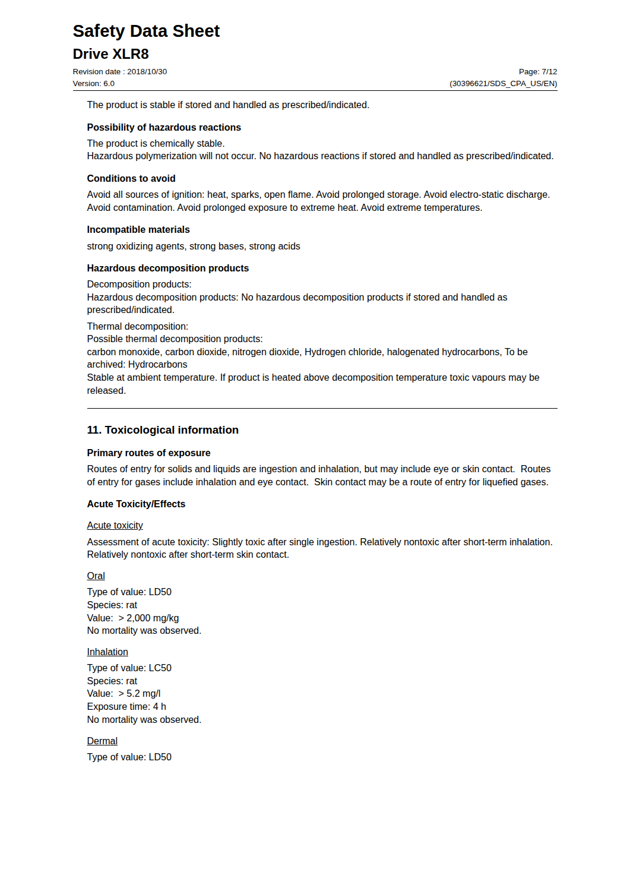Safety Data Sheet
Drive XLR8
| Revision date : 2018/10/30 | Page: 7/12 |
| Version: 6.0 | (30396621/SDS_CPA_US/EN) |
The product is stable if stored and handled as prescribed/indicated.
Possibility of hazardous reactions
The product is chemically stable.
Hazardous polymerization will not occur. No hazardous reactions if stored and handled as prescribed/indicated.
Conditions to avoid
Avoid all sources of ignition: heat, sparks, open flame. Avoid prolonged storage. Avoid electro-static discharge. Avoid contamination. Avoid prolonged exposure to extreme heat. Avoid extreme temperatures.
Incompatible materials
strong oxidizing agents, strong bases, strong acids
Hazardous decomposition products
Decomposition products:
Hazardous decomposition products: No hazardous decomposition products if stored and handled as prescribed/indicated.
Thermal decomposition:
Possible thermal decomposition products:
carbon monoxide, carbon dioxide, nitrogen dioxide, Hydrogen chloride, halogenated hydrocarbons, To be archived: Hydrocarbons
Stable at ambient temperature. If product is heated above decomposition temperature toxic vapours may be released.
11. Toxicological information
Primary routes of exposure
Routes of entry for solids and liquids are ingestion and inhalation, but may include eye or skin contact. Routes of entry for gases include inhalation and eye contact. Skin contact may be a route of entry for liquefied gases.
Acute Toxicity/Effects
Acute toxicity
Assessment of acute toxicity: Slightly toxic after single ingestion. Relatively nontoxic after short-term inhalation. Relatively nontoxic after short-term skin contact.
Oral
Type of value: LD50
Species: rat
Value: > 2,000 mg/kg
No mortality was observed.
Inhalation
Type of value: LC50
Species: rat
Value: > 5.2 mg/l
Exposure time: 4 h
No mortality was observed.
Dermal
Type of value: LD50